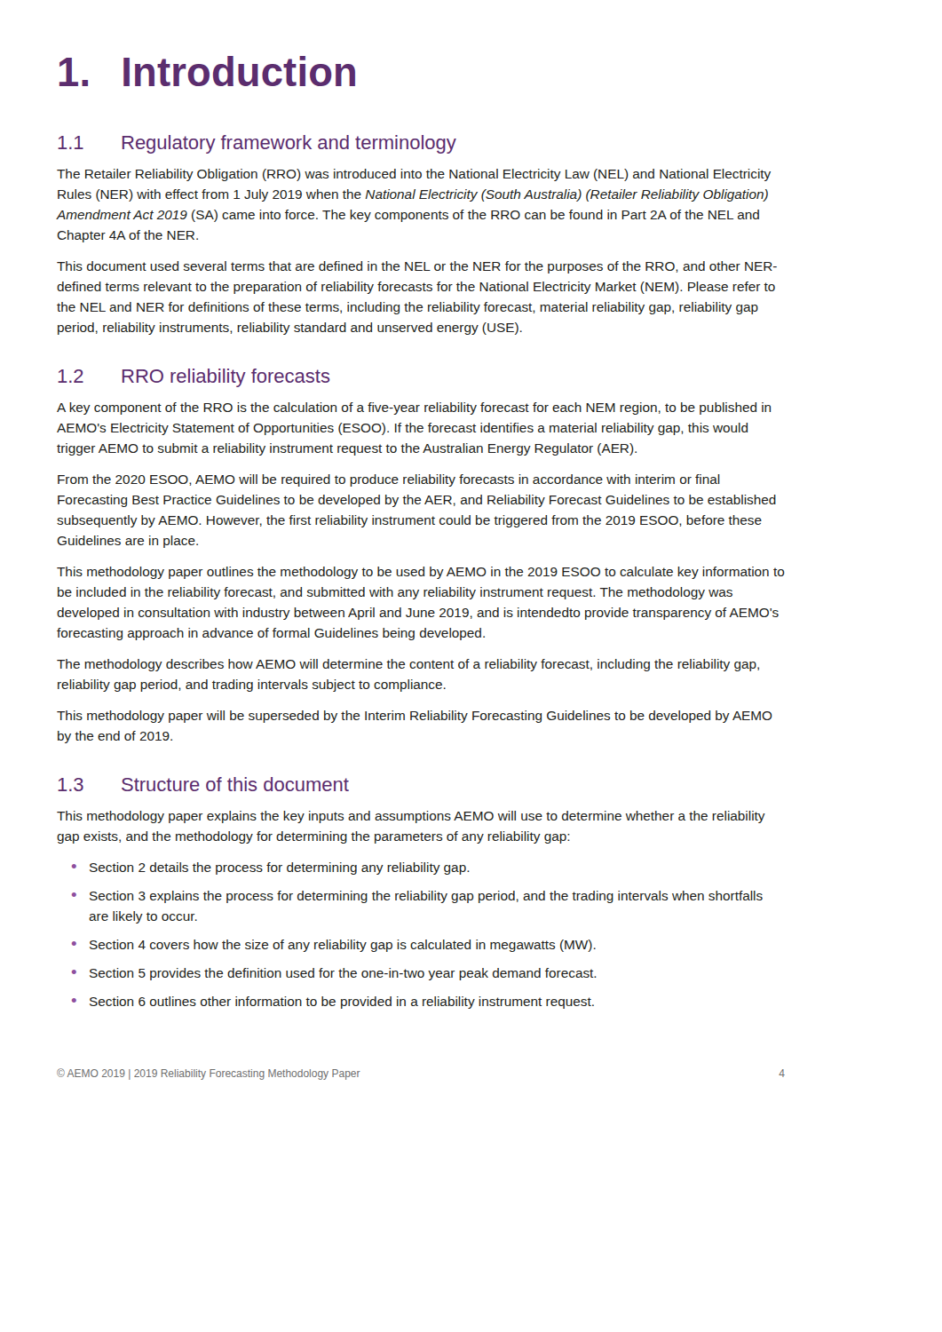1. Introduction
1.1 Regulatory framework and terminology
The Retailer Reliability Obligation (RRO) was introduced into the National Electricity Law (NEL) and National Electricity Rules (NER) with effect from 1 July 2019 when the National Electricity (South Australia) (Retailer Reliability Obligation) Amendment Act 2019 (SA) came into force. The key components of the RRO can be found in Part 2A of the NEL and Chapter 4A of the NER.
This document used several terms that are defined in the NEL or the NER for the purposes of the RRO, and other NER-defined terms relevant to the preparation of reliability forecasts for the National Electricity Market (NEM). Please refer to the NEL and NER for definitions of these terms, including the reliability forecast, material reliability gap, reliability gap period, reliability instruments, reliability standard and unserved energy (USE).
1.2 RRO reliability forecasts
A key component of the RRO is the calculation of a five-year reliability forecast for each NEM region, to be published in AEMO's Electricity Statement of Opportunities (ESOO). If the forecast identifies a material reliability gap, this would trigger AEMO to submit a reliability instrument request to the Australian Energy Regulator (AER).
From the 2020 ESOO, AEMO will be required to produce reliability forecasts in accordance with interim or final Forecasting Best Practice Guidelines to be developed by the AER, and Reliability Forecast Guidelines to be established subsequently by AEMO. However, the first reliability instrument could be triggered from the 2019 ESOO, before these Guidelines are in place.
This methodology paper outlines the methodology to be used by AEMO in the 2019 ESOO to calculate key information to be included in the reliability forecast, and submitted with any reliability instrument request. The methodology was developed in consultation with industry between April and June 2019, and is intendedto provide transparency of AEMO's forecasting approach in advance of formal Guidelines being developed.
The methodology describes how AEMO will determine the content of a reliability forecast, including the reliability gap, reliability gap period, and trading intervals subject to compliance.
This methodology paper will be superseded by the Interim Reliability Forecasting Guidelines to be developed by AEMO by the end of 2019.
1.3 Structure of this document
This methodology paper explains the key inputs and assumptions AEMO will use to determine whether a the reliability gap exists, and the methodology for determining the parameters of any reliability gap:
Section 2 details the process for determining any reliability gap.
Section 3 explains the process for determining the reliability gap period, and the trading intervals when shortfalls are likely to occur.
Section 4 covers how the size of any reliability gap is calculated in megawatts (MW).
Section 5 provides the definition used for the one-in-two year peak demand forecast.
Section 6 outlines other information to be provided in a reliability instrument request.
© AEMO 2019 | 2019 Reliability Forecasting Methodology Paper 4